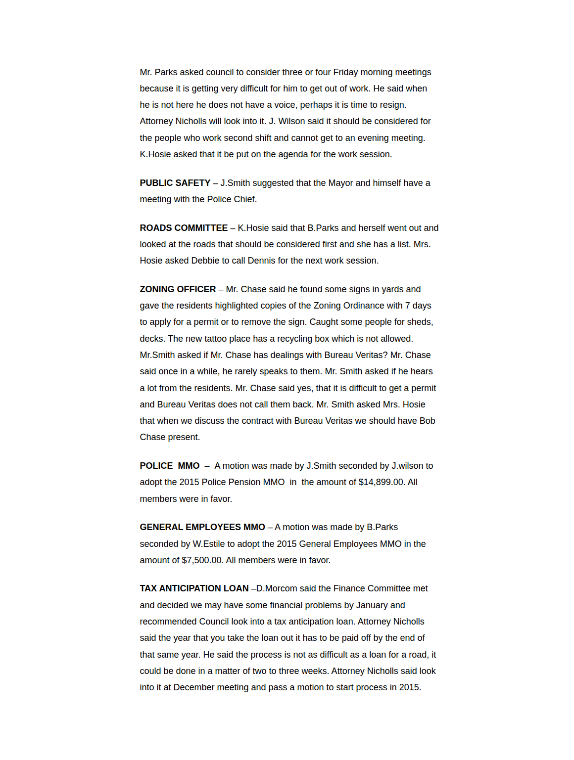Mr. Parks asked council to consider three or four Friday morning meetings because it is getting very difficult for him to get out of work. He said when he is not here he does not have a voice, perhaps it is time to resign. Attorney Nicholls will look into it. J. Wilson said it should be considered for the people who work second shift and cannot get to an evening meeting. K.Hosie asked that it be put on the agenda for the work session.
PUBLIC SAFETY – J.Smith suggested that the Mayor and himself have a meeting with the Police Chief.
ROADS COMMITTEE – K.Hosie said that B.Parks and herself went out and looked at the roads that should be considered first and she has a list. Mrs. Hosie asked Debbie to call Dennis for the next work session.
ZONING OFFICER – Mr. Chase said he found some signs in yards and gave the residents highlighted copies of the Zoning Ordinance with 7 days to apply for a permit or to remove the sign. Caught some people for sheds, decks. The new tattoo place has a recycling box which is not allowed. Mr.Smith asked if Mr. Chase has dealings with Bureau Veritas? Mr. Chase said once in a while, he rarely speaks to them. Mr. Smith asked if he hears a lot from the residents. Mr. Chase said yes, that it is difficult to get a permit and Bureau Veritas does not call them back. Mr. Smith asked Mrs. Hosie that when we discuss the contract with Bureau Veritas we should have Bob Chase present.
POLICE MMO – A motion was made by J.Smith seconded by J.wilson to adopt the 2015 Police Pension MMO in the amount of $14,899.00. All members were in favor.
GENERAL EMPLOYEES MMO – A motion was made by B.Parks seconded by W.Estile to adopt the 2015 General Employees MMO in the amount of $7,500.00. All members were in favor.
TAX ANTICIPATION LOAN –D.Morcom said the Finance Committee met and decided we may have some financial problems by January and recommended Council look into a tax anticipation loan. Attorney Nicholls said the year that you take the loan out it has to be paid off by the end of that same year. He said the process is not as difficult as a loan for a road, it could be done in a matter of two to three weeks. Attorney Nicholls said look into it at December meeting and pass a motion to start process in 2015.